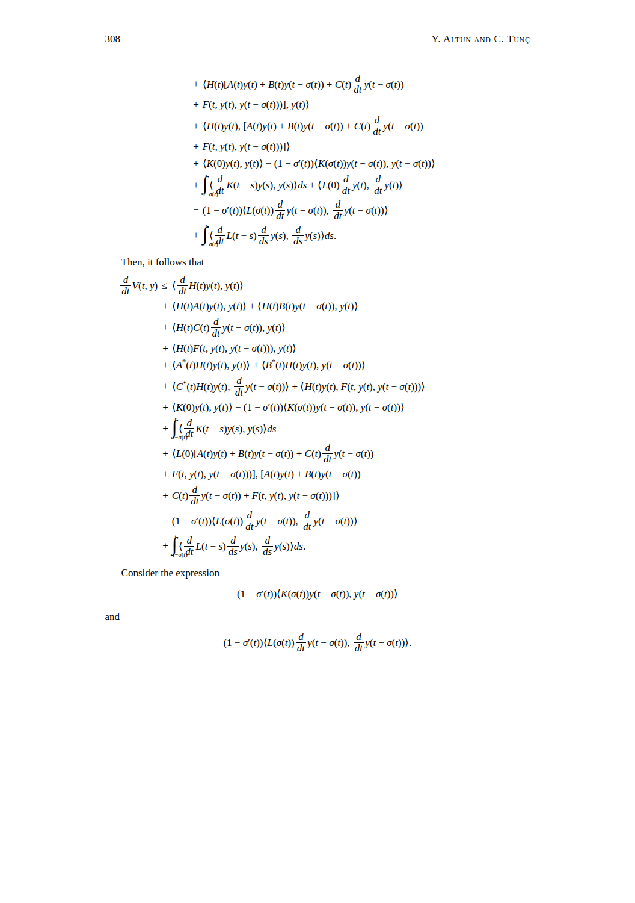308 Y. Altun and C. Tunç
+ ⟨H(t)[A(t)y(t) + B(t)y(t − σ(t)) + C(t)ddt y(t − σ(t))
+ F(t, y(t), y(t − σ(t)))], y(t)⟩
+ ⟨H(t)y(t), [A(t)y(t) + B(t)y(t − σ(t)) + C(t)ddt y(t − σ(t))
+ F(t, y(t), y(t − σ(t)))]⟩
+ ⟨K(0)y(t), y(t)⟩ − (1 − σ′(t))⟨K(σ(t))y(t − σ(t)), y(t − σ(t))⟩
+ ∫tt−σ(t)⟨ddt K(t − s)y(s), y(s)⟩ds + ⟨L(0)ddt y(t), ddt y(t)⟩
− (1 − σ′(t))⟨L(σ(t))ddt y(t − σ(t)), ddt y(t − σ(t))⟩
+ ∫tt−σ(t)⟨ddt L(t − s)dds y(s), dds y(s)⟩ds.
Then, it follows that
ddt V(t, y) ≤ ⟨ddt H(t)y(t), y(t)⟩
+ ⟨H(t)A(t)y(t), y(t)⟩ + ⟨H(t)B(t)y(t − σ(t)), y(t)⟩
+ ⟨H(t)C(t)ddt y(t − σ(t)), y(t)⟩
+ ⟨H(t)F(t, y(t), y(t − σ(t))), y(t)⟩
+ ⟨A*(t)H(t)y(t), y(t)⟩ + ⟨B*(t)H(t)y(t), y(t − σ(t))⟩
+ ⟨C*(t)H(t)y(t), ddt y(t − σ(t))⟩ + ⟨H(t)y(t), F(t, y(t), y(t − σ(t)))⟩
+ ⟨K(0)y(t), y(t)⟩ − (1 − σ′(t))⟨K(σ(t))y(t − σ(t)), y(t − σ(t))⟩
+ ∫tt−σ(t)⟨ddt K(t − s)y(s), y(s)⟩ds
+ ⟨L(0)[A(t)y(t) + B(t)y(t − σ(t)) + C(t)ddt y(t − σ(t))
+ F(t, y(t), y(t − σ(t)))], [A(t)y(t) + B(t)y(t − σ(t))
+ C(t)ddt y(t − σ(t)) + F(t, y(t), y(t − σ(t)))]⟩
− (1 − σ′(t))⟨L(σ(t))ddt y(t − σ(t)), ddt y(t − σ(t))⟩
+ ∫tt−σ(t)⟨ddt L(t − s)dds y(s), dds y(s)⟩ds.
Consider the expression
(1 − σ′(t))⟨K(σ(t))y(t − σ(t)), y(t − σ(t))⟩
and
(1 − σ′(t))⟨L(σ(t))ddt y(t − σ(t)), ddt y(t − σ(t))⟩.